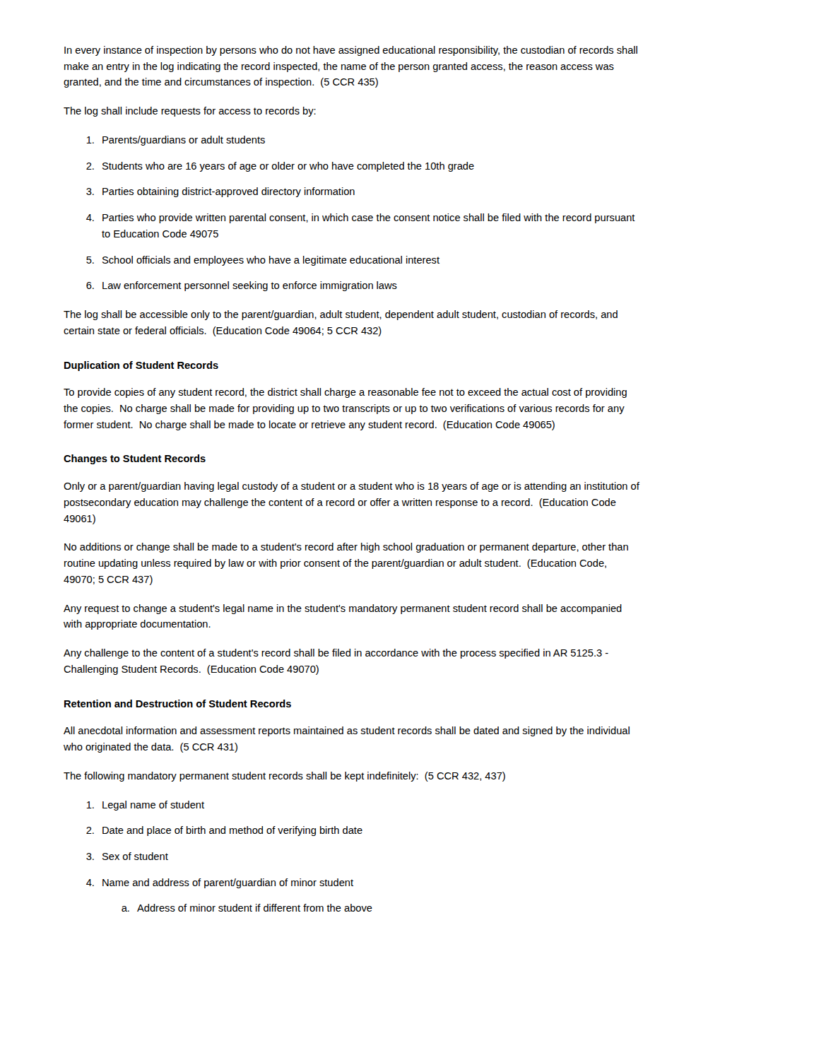In every instance of inspection by persons who do not have assigned educational responsibility, the custodian of records shall make an entry in the log indicating the record inspected, the name of the person granted access, the reason access was granted, and the time and circumstances of inspection. (5 CCR 435)
The log shall include requests for access to records by:
Parents/guardians or adult students
Students who are 16 years of age or older or who have completed the 10th grade
Parties obtaining district-approved directory information
Parties who provide written parental consent, in which case the consent notice shall be filed with the record pursuant to Education Code 49075
School officials and employees who have a legitimate educational interest
Law enforcement personnel seeking to enforce immigration laws
The log shall be accessible only to the parent/guardian, adult student, dependent adult student, custodian of records, and certain state or federal officials. (Education Code 49064; 5 CCR 432)
Duplication of Student Records
To provide copies of any student record, the district shall charge a reasonable fee not to exceed the actual cost of providing the copies. No charge shall be made for providing up to two transcripts or up to two verifications of various records for any former student. No charge shall be made to locate or retrieve any student record. (Education Code 49065)
Changes to Student Records
Only or a parent/guardian having legal custody of a student or a student who is 18 years of age or is attending an institution of postsecondary education may challenge the content of a record or offer a written response to a record. (Education Code 49061)
No additions or change shall be made to a student's record after high school graduation or permanent departure, other than routine updating unless required by law or with prior consent of the parent/guardian or adult student. (Education Code, 49070; 5 CCR 437)
Any request to change a student's legal name in the student's mandatory permanent student record shall be accompanied with appropriate documentation.
Any challenge to the content of a student's record shall be filed in accordance with the process specified in AR 5125.3 - Challenging Student Records. (Education Code 49070)
Retention and Destruction of Student Records
All anecdotal information and assessment reports maintained as student records shall be dated and signed by the individual who originated the data. (5 CCR 431)
The following mandatory permanent student records shall be kept indefinitely: (5 CCR 432, 437)
Legal name of student
Date and place of birth and method of verifying birth date
Sex of student
Name and address of parent/guardian of minor student
Address of minor student if different from the above